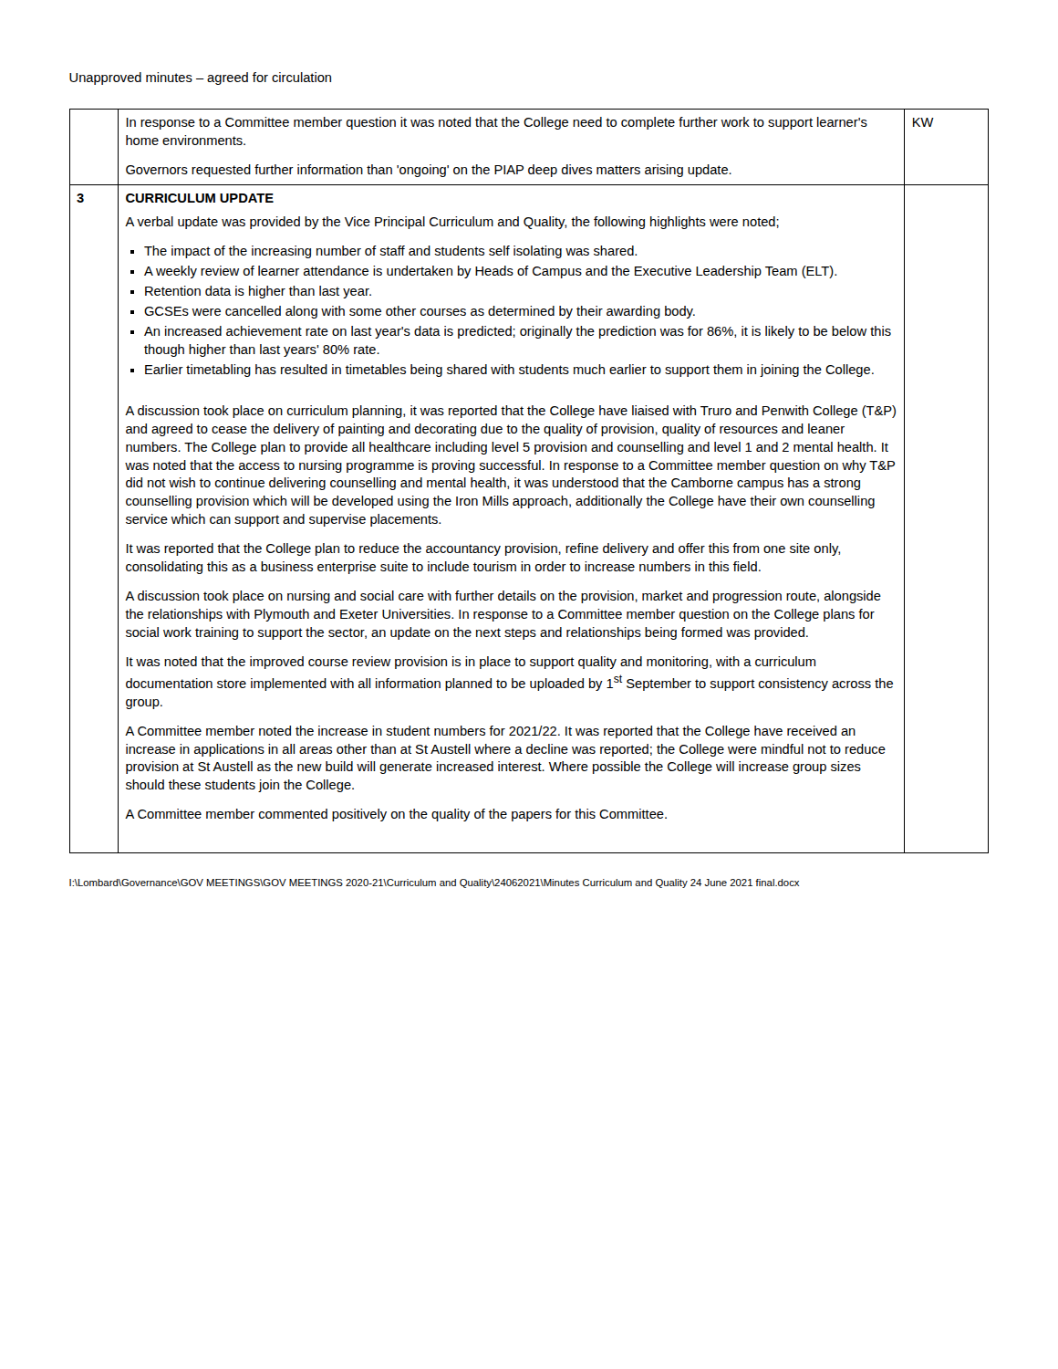Unapproved minutes – agreed for circulation
| | In response to a Committee member question it was noted that the College need to complete further work to support learner's home environments. Governors requested further information than 'ongoing' on the PIAP deep dives matters arising update. | KW |
| 3 | CURRICULUM UPDATE A verbal update was provided by the Vice Principal Curriculum and Quality, the following highlights were noted; The impact of the increasing number of staff and students self isolating was shared. A weekly review of learner attendance is undertaken by Heads of Campus and the Executive Leadership Team (ELT). Retention data is higher than last year. GCSEs were cancelled along with some other courses as determined by their awarding body. An increased achievement rate on last year's data is predicted; originally the prediction was for 86%, it is likely to be below this though higher than last years' 80% rate. Earlier timetabling has resulted in timetables being shared with students much earlier to support them in joining the College. A discussion took place on curriculum planning, it was reported that the College have liaised with Truro and Penwith College (T&P) and agreed to cease the delivery of painting and decorating due to the quality of provision, quality of resources and leaner numbers. The College plan to provide all healthcare including level 5 provision and counselling and level 1 and 2 mental health. It was noted that the access to nursing programme is proving successful. In response to a Committee member question on why T&P did not wish to continue delivering counselling and mental health, it was understood that the Camborne campus has a strong counselling provision which will be developed using the Iron Mills approach, additionally the College have their own counselling service which can support and supervise placements. It was reported that the College plan to reduce the accountancy provision, refine delivery and offer this from one site only, consolidating this as a business enterprise suite to include tourism in order to increase numbers in this field. A discussion took place on nursing and social care with further details on the provision, market and progression route, alongside the relationships with Plymouth and Exeter Universities. In response to a Committee member question on the College plans for social work training to support the sector, an update on the next steps and relationships being formed was provided. It was noted that the improved course review provision is in place to support quality and monitoring, with a curriculum documentation store implemented with all information planned to be uploaded by 1 st September to support consistency across the group. A Committee member noted the increase in student numbers for 2021/22. It was reported that the College have received an increase in applications in all areas other than at St Austell where a decline was reported; the College were mindful not to reduce provision at St Austell as the new build will generate increased interest. Where possible the College will increase group sizes should these students join the College. A Committee member commented positively on the quality of the papers for this Committee. | |
I:\Lombard\Governance\GOV MEETINGS\GOV MEETINGS 2020-21\Curriculum and Quality\24062021\Minutes Curriculum and Quality 24 June 2021 final.docx